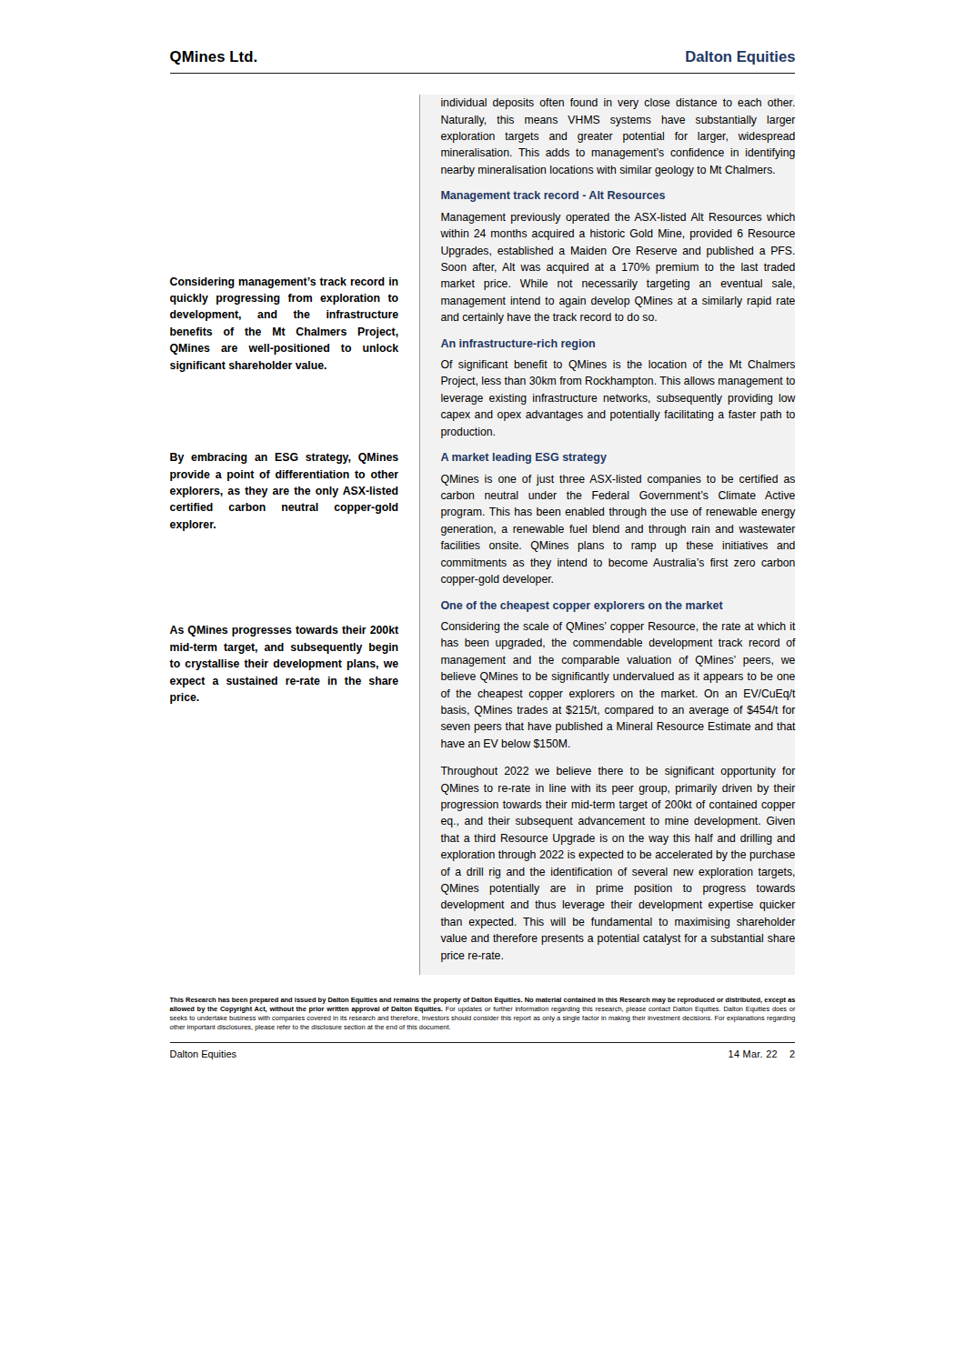QMines Ltd.
Dalton Equities
Considering management’s track record in quickly progressing from exploration to development, and the infrastructure benefits of the Mt Chalmers Project, QMines are well-positioned to unlock significant shareholder value.
By embracing an ESG strategy, QMines provide a point of differentiation to other explorers, as they are the only ASX-listed certified carbon neutral copper-gold explorer.
As QMines progresses towards their 200kt mid-term target, and subsequently begin to crystallise their development plans, we expect a sustained re-rate in the share price.
individual deposits often found in very close distance to each other. Naturally, this means VHMS systems have substantially larger exploration targets and greater potential for larger, widespread mineralisation. This adds to management’s confidence in identifying nearby mineralisation locations with similar geology to Mt Chalmers.
Management track record - Alt Resources
Management previously operated the ASX-listed Alt Resources which within 24 months acquired a historic Gold Mine, provided 6 Resource Upgrades, established a Maiden Ore Reserve and published a PFS. Soon after, Alt was acquired at a 170% premium to the last traded market price. While not necessarily targeting an eventual sale, management intend to again develop QMines at a similarly rapid rate and certainly have the track record to do so.
An infrastructure-rich region
Of significant benefit to QMines is the location of the Mt Chalmers Project, less than 30km from Rockhampton. This allows management to leverage existing infrastructure networks, subsequently providing low capex and opex advantages and potentially facilitating a faster path to production.
A market leading ESG strategy
QMines is one of just three ASX-listed companies to be certified as carbon neutral under the Federal Government’s Climate Active program. This has been enabled through the use of renewable energy generation, a renewable fuel blend and through rain and wastewater facilities onsite. QMines plans to ramp up these initiatives and commitments as they intend to become Australia’s first zero carbon copper-gold developer.
One of the cheapest copper explorers on the market
Considering the scale of QMines’ copper Resource, the rate at which it has been upgraded, the commendable development track record of management and the comparable valuation of QMines’ peers, we believe QMines to be significantly undervalued as it appears to be one of the cheapest copper explorers on the market. On an EV/CuEq/t basis, QMines trades at $215/t, compared to an average of $454/t for seven peers that have published a Mineral Resource Estimate and that have an EV below $150M.
Throughout 2022 we believe there to be significant opportunity for QMines to re-rate in line with its peer group, primarily driven by their progression towards their mid-term target of 200kt of contained copper eq., and their subsequent advancement to mine development. Given that a third Resource Upgrade is on the way this half and drilling and exploration through 2022 is expected to be accelerated by the purchase of a drill rig and the identification of several new exploration targets, QMines potentially are in prime position to progress towards development and thus leverage their development expertise quicker than expected. This will be fundamental to maximising shareholder value and therefore presents a potential catalyst for a substantial share price re-rate.
This Research has been prepared and issued by Dalton Equities and remains the property of Dalton Equities. No material contained in this Research may be reproduced or distributed, except as allowed by the Copyright Act, without the prior written approval of Dalton Equities. For updates or further information regarding this research, please contact Dalton Equities. Dalton Equities does or seeks to undertake business with companies covered in its research and therefore, Investors should consider this report as only a single factor in making their investment decisions. For explanations regarding other important disclosures, please refer to the disclosure section at the end of this document.
Dalton Equities
14 Mar. 22 2